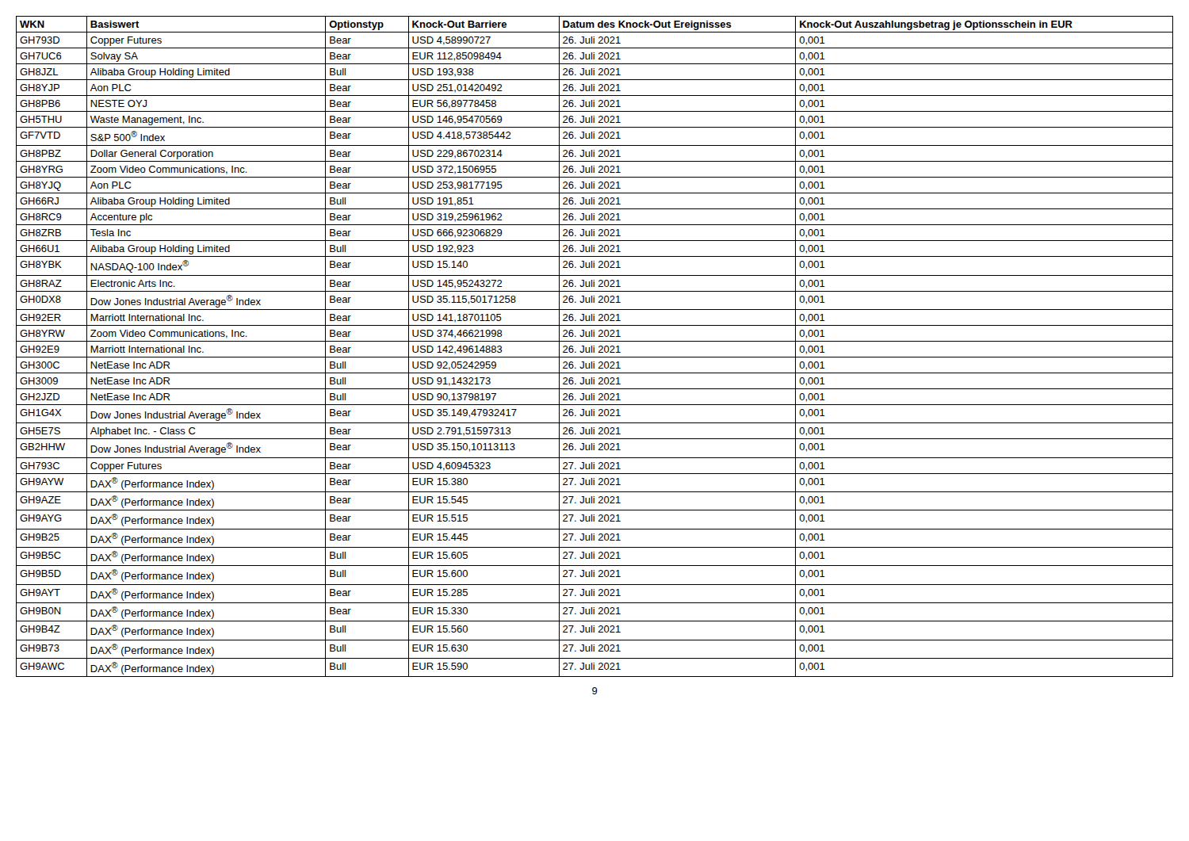| WKN | Basiswert | Optionstyp | Knock-Out Barriere | Datum des Knock-Out Ereignisses | Knock-Out Auszahlungsbetrag je Optionsschein in EUR |
| --- | --- | --- | --- | --- | --- |
| GH793D | Copper Futures | Bear | USD 4,58990727 | 26. Juli 2021 | 0,001 |
| GH7UC6 | Solvay SA | Bear | EUR 112,85098494 | 26. Juli 2021 | 0,001 |
| GH8JZL | Alibaba Group Holding Limited | Bull | USD 193,938 | 26. Juli 2021 | 0,001 |
| GH8YJP | Aon PLC | Bear | USD 251,01420492 | 26. Juli 2021 | 0,001 |
| GH8PB6 | NESTE OYJ | Bear | EUR 56,89778458 | 26. Juli 2021 | 0,001 |
| GH5THU | Waste Management, Inc. | Bear | USD 146,95470569 | 26. Juli 2021 | 0,001 |
| GF7VTD | S&P 500 ® Index | Bear | USD 4.418,57385442 | 26. Juli 2021 | 0,001 |
| GH8PBZ | Dollar General Corporation | Bear | USD 229,86702314 | 26. Juli 2021 | 0,001 |
| GH8YRG | Zoom Video Communications, Inc. | Bear | USD 372,1506955 | 26. Juli 2021 | 0,001 |
| GH8YJQ | Aon PLC | Bear | USD 253,98177195 | 26. Juli 2021 | 0,001 |
| GH66RJ | Alibaba Group Holding Limited | Bull | USD 191,851 | 26. Juli 2021 | 0,001 |
| GH8RC9 | Accenture plc | Bear | USD 319,25961962 | 26. Juli 2021 | 0,001 |
| GH8ZRB | Tesla Inc | Bear | USD 666,92306829 | 26. Juli 2021 | 0,001 |
| GH66U1 | Alibaba Group Holding Limited | Bull | USD 192,923 | 26. Juli 2021 | 0,001 |
| GH8YBK | NASDAQ-100 Index ® | Bear | USD 15.140 | 26. Juli 2021 | 0,001 |
| GH8RAZ | Electronic Arts Inc. | Bear | USD 145,95243272 | 26. Juli 2021 | 0,001 |
| GH0DX8 | Dow Jones Industrial Average ® Index | Bear | USD 35.115,50171258 | 26. Juli 2021 | 0,001 |
| GH92ER | Marriott International Inc. | Bear | USD 141,18701105 | 26. Juli 2021 | 0,001 |
| GH8YRW | Zoom Video Communications, Inc. | Bear | USD 374,46621998 | 26. Juli 2021 | 0,001 |
| GH92E9 | Marriott International Inc. | Bear | USD 142,49614883 | 26. Juli 2021 | 0,001 |
| GH300C | NetEase Inc ADR | Bull | USD 92,05242959 | 26. Juli 2021 | 0,001 |
| GH3009 | NetEase Inc ADR | Bull | USD 91,1432173 | 26. Juli 2021 | 0,001 |
| GH2JZD | NetEase Inc ADR | Bull | USD 90,13798197 | 26. Juli 2021 | 0,001 |
| GH1G4X | Dow Jones Industrial Average ® Index | Bear | USD 35.149,47932417 | 26. Juli 2021 | 0,001 |
| GH5E7S | Alphabet Inc. - Class C | Bear | USD 2.791,51597313 | 26. Juli 2021 | 0,001 |
| GB2HHW | Dow Jones Industrial Average ® Index | Bear | USD 35.150,10113113 | 26. Juli 2021 | 0,001 |
| GH793C | Copper Futures | Bear | USD 4,60945323 | 27. Juli 2021 | 0,001 |
| GH9AYW | DAX ® (Performance Index) | Bear | EUR 15.380 | 27. Juli 2021 | 0,001 |
| GH9AZE | DAX ® (Performance Index) | Bear | EUR 15.545 | 27. Juli 2021 | 0,001 |
| GH9AYG | DAX ® (Performance Index) | Bear | EUR 15.515 | 27. Juli 2021 | 0,001 |
| GH9B25 | DAX ® (Performance Index) | Bear | EUR 15.445 | 27. Juli 2021 | 0,001 |
| GH9B5C | DAX ® (Performance Index) | Bull | EUR 15.605 | 27. Juli 2021 | 0,001 |
| GH9B5D | DAX ® (Performance Index) | Bull | EUR 15.600 | 27. Juli 2021 | 0,001 |
| GH9AYT | DAX ® (Performance Index) | Bear | EUR 15.285 | 27. Juli 2021 | 0,001 |
| GH9B0N | DAX ® (Performance Index) | Bear | EUR 15.330 | 27. Juli 2021 | 0,001 |
| GH9B4Z | DAX ® (Performance Index) | Bull | EUR 15.560 | 27. Juli 2021 | 0,001 |
| GH9B73 | DAX ® (Performance Index) | Bull | EUR 15.630 | 27. Juli 2021 | 0,001 |
| GH9AWC | DAX ® (Performance Index) | Bull | EUR 15.590 | 27. Juli 2021 | 0,001 |
9